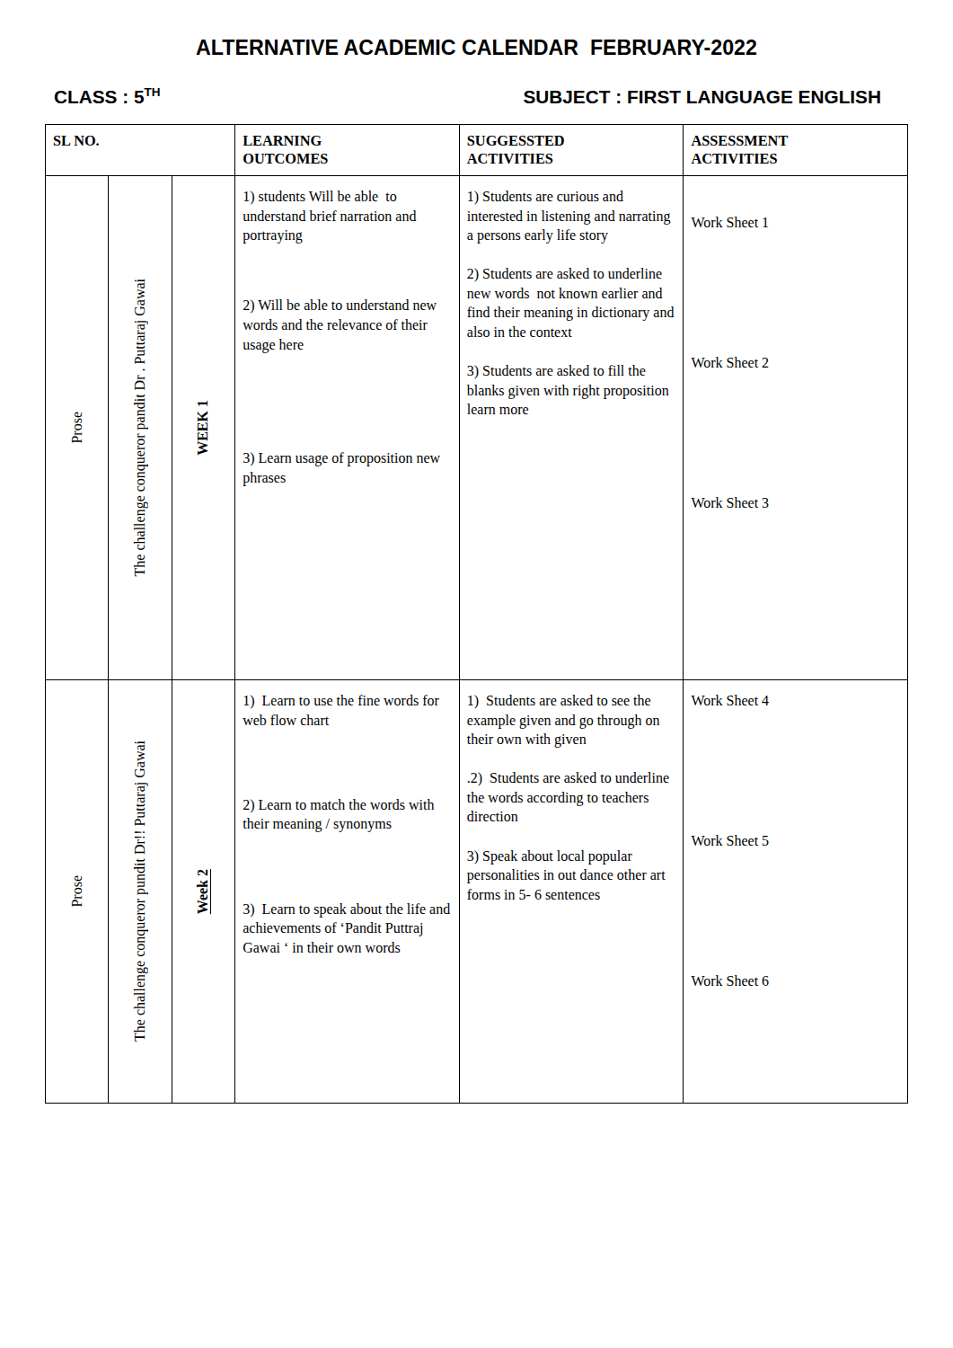ALTERNATIVE ACADEMIC CALENDAR FEBRUARY-2022
CLASS : 5TH SUBJECT : FIRST LANGUAGE ENGLISH
| SL NO. | LEARNING OUTCOMES | SUGGESSTED ACTIVITIES | ASSESSMENT ACTIVITIES |
| --- | --- | --- | --- |
| Prose The challenge conqueror pandit Dr . Puttaraj Gawai WEEK 1 | 1) students Will be able to understand brief narration and portraying 2) Will be able to understand new words and the relevance of their usage here 3) Learn usage of proposition new phrases | 1) Students are curious and interested in listening and narrating a persons early life story 2) Students are asked to underline new words not known earlier and find their meaning in dictionary and also in the context 3) Students are asked to fill the blanks given with right proposition learn more | Work Sheet 1 Work Sheet 2 Work Sheet 3 |
| Prose The challenge conqueror pundit Dr!! Puttaraj Gawai Week 2 | 1) Learn to use the fine words for web flow chart 2) Learn to match the words with their meaning / synonyms 3) Learn to speak about the life and achievements of ‘Pandit Puttraj Gawai ‘ in their own words | 1) Students are asked to see the example given and go through on their own with given .2) Students are asked to underline the words according to teachers direction 3) Speak about local popular personalities in out dance other art forms in 5- 6 sentences | Work Sheet 4 Work Sheet 5 Work Sheet 6 |